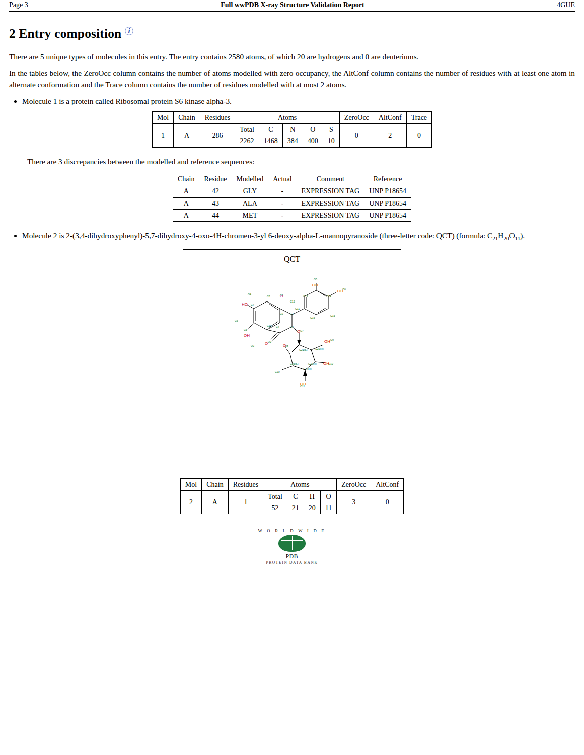Page 3
Full wwPDB X-ray Structure Validation Report
4GUE
2 Entry composition i
There are 5 unique types of molecules in this entry. The entry contains 2580 atoms, of which 20 are hydrogens and 0 are deuteriums.
In the tables below, the ZeroOcc column contains the number of atoms modelled with zero occupancy, the AltConf column contains the number of residues with at least one atom in alternate conformation and the Trace column contains the number of residues modelled with at most 2 atoms.
Molecule 1 is a protein called Ribosomal protein S6 kinase alpha-3.
| Mol | Chain | Residues | Atoms | ZeroOcc | AltConf | Trace |
| --- | --- | --- | --- | --- | --- | --- |
| 1 | A | 286 | Total | C | N | O | S | 0 | 2 | 0 |
| 2262 | 1468 | 384 | 400 | 10 |
There are 3 discrepancies between the modelled and reference sequences:
| Chain | Residue | Modelled | Actual | Comment | Reference |
| --- | --- | --- | --- | --- | --- |
| A | 42 | GLY | - | EXPRESSION TAG | UNP P18654 |
| A | 43 | ALA | - | EXPRESSION TAG | UNP P18654 |
| A | 44 | MET | - | EXPRESSION TAG | UNP P18654 |
Molecule 2 is 2-(3,4-dihydroxyphenyl)-5,7-dihydroxy-4-oxo-4H-chromen-3-yl 6-deoxy-alpha-L-mannopyranoside (three-letter code: QCT) (formula: C21H20O11).
QCT
O5 O6 C13 C12 C14 C15 C16 C11 O1 C8 O4 C7 C6 C5 O3 C10 C9 C2 C3 C4 O2 O7 O8 C21(S) C22(R) O9 C25(S) C23(R) C24(R) C20 O10 O11 OH OH HO OH O O O O OH OH OH
| Mol | Chain | Residues | Atoms | ZeroOcc | AltConf |
| --- | --- | --- | --- | --- | --- |
| 2 | A | 1 | Total | C | H | O | 3 | 0 |
| 52 | 21 | 20 | 11 |
W O R L D W I D E
PDB
PROTEIN DATA BANK